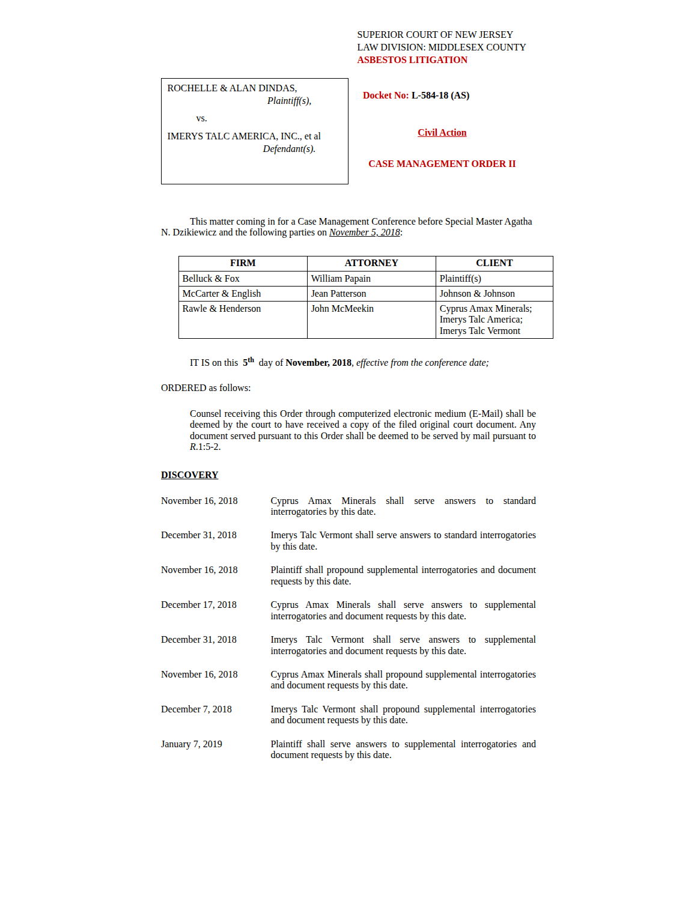SUPERIOR COURT OF NEW JERSEY
LAW DIVISION: MIDDLESEX COUNTY
ASBESTOS LITIGATION
ROCHELLE & ALAN DINDAS,
Plaintiff(s),
vs.
IMERYS TALC AMERICA, INC., et al
Defendant(s).
Docket No: L-584-18 (AS)
Civil Action
CASE MANAGEMENT ORDER II
This matter coming in for a Case Management Conference before Special Master Agatha N. Dzikiewicz and the following parties on November 5, 2018:
| FIRM | ATTORNEY | CLIENT |
| --- | --- | --- |
| Belluck & Fox | William Papain | Plaintiff(s) |
| McCarter & English | Jean Patterson | Johnson & Johnson |
| Rawle & Henderson | John McMeekin | Cyprus Amax Minerals; Imerys Talc America; Imerys Talc Vermont |
IT IS on this 5th day of November, 2018, effective from the conference date;
ORDERED as follows:
Counsel receiving this Order through computerized electronic medium (E-Mail) shall be deemed by the court to have received a copy of the filed original court document. Any document served pursuant to this Order shall be deemed to be served by mail pursuant to R.1:5-2.
DISCOVERY
| November 16, 2018 | Cyprus Amax Minerals shall serve answers to standard interrogatories by this date. |
| December 31, 2018 | Imerys Talc Vermont shall serve answers to standard interrogatories by this date. |
| November 16, 2018 | Plaintiff shall propound supplemental interrogatories and document requests by this date. |
| December 17, 2018 | Cyprus Amax Minerals shall serve answers to supplemental interrogatories and document requests by this date. |
| December 31, 2018 | Imerys Talc Vermont shall serve answers to supplemental interrogatories and document requests by this date. |
| November 16, 2018 | Cyprus Amax Minerals shall propound supplemental interrogatories and document requests by this date. |
| December 7, 2018 | Imerys Talc Vermont shall propound supplemental interrogatories and document requests by this date. |
| January 7, 2019 | Plaintiff shall serve answers to supplemental interrogatories and document requests by this date. |